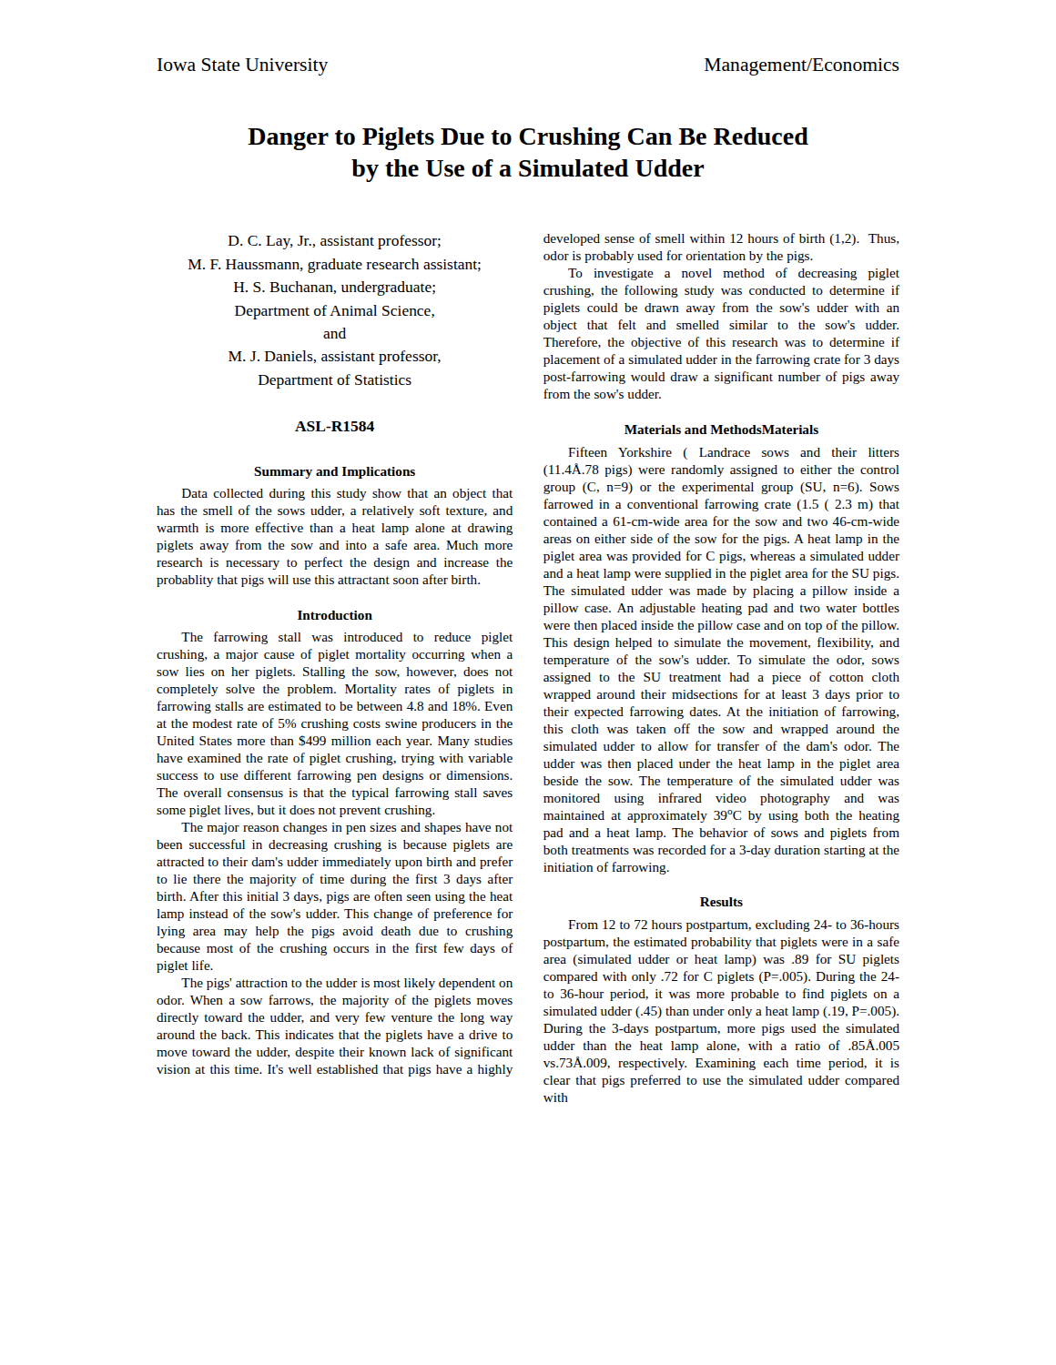Iowa State University Management/Economics
Danger to Piglets Due to Crushing Can Be Reduced
by the Use of a Simulated Udder
D. C. Lay, Jr., assistant professor;
M. F. Haussmann, graduate research assistant;
H. S. Buchanan, undergraduate;
Department of Animal Science,
and
M. J. Daniels, assistant professor,
Department of Statistics
ASL-R1584
Summary and Implications
Data collected during this study show that an object that has the smell of the sows udder, a relatively soft texture, and warmth is more effective than a heat lamp alone at drawing piglets away from the sow and into a safe area. Much more research is necessary to perfect the design and increase the probablity that pigs will use this attractant soon after birth.
Introduction
The farrowing stall was introduced to reduce piglet crushing, a major cause of piglet mortality occurring when a sow lies on her piglets. Stalling the sow, however, does not completely solve the problem. Mortality rates of piglets in farrowing stalls are estimated to be between 4.8 and 18%. Even at the modest rate of 5% crushing costs swine producers in the United States more than $499 million each year. Many studies have examined the rate of piglet crushing, trying with variable success to use different farrowing pen designs or dimensions. The overall consensus is that the typical farrowing stall saves some piglet lives, but it does not prevent crushing.
The major reason changes in pen sizes and shapes have not been successful in decreasing crushing is because piglets are attracted to their dam's udder immediately upon birth and prefer to lie there the majority of time during the first 3 days after birth. After this initial 3 days, pigs are often seen using the heat lamp instead of the sow's udder. This change of preference for lying area may help the pigs avoid death due to crushing because most of the crushing occurs in the first few days of piglet life.
The pigs' attraction to the udder is most likely dependent on odor. When a sow farrows, the majority of the piglets moves directly toward the udder, and very few venture the long way around the back. This indicates that the piglets have a drive to move toward the udder, despite their known lack of significant vision at this time. It's well established that pigs have a highly developed sense of smell within 12 hours of birth (1,2). Thus, odor is probably used for orientation by the pigs.
To investigate a novel method of decreasing piglet crushing, the following study was conducted to determine if piglets could be drawn away from the sow's udder with an object that felt and smelled similar to the sow's udder. Therefore, the objective of this research was to determine if placement of a simulated udder in the farrowing crate for 3 days post-farrowing would draw a significant number of pigs away from the sow's udder.
Materials and MethodsMaterials
Fifteen Yorkshire ( Landrace sows and their litters (11.4Å.78 pigs) were randomly assigned to either the control group (C, n=9) or the experimental group (SU, n=6). Sows farrowed in a conventional farrowing crate (1.5 ( 2.3 m) that contained a 61-cm-wide area for the sow and two 46-cm-wide areas on either side of the sow for the pigs. A heat lamp in the piglet area was provided for C pigs, whereas a simulated udder and a heat lamp were supplied in the piglet area for the SU pigs. The simulated udder was made by placing a pillow inside a pillow case. An adjustable heating pad and two water bottles were then placed inside the pillow case and on top of the pillow. This design helped to simulate the movement, flexibility, and temperature of the sow's udder. To simulate the odor, sows assigned to the SU treatment had a piece of cotton cloth wrapped around their midsections for at least 3 days prior to their expected farrowing dates. At the initiation of farrowing, this cloth was taken off the sow and wrapped around the simulated udder to allow for transfer of the dam's odor. The udder was then placed under the heat lamp in the piglet area beside the sow. The temperature of the simulated udder was monitored using infrared video photography and was maintained at approximately 39oC by using both the heating pad and a heat lamp. The behavior of sows and piglets from both treatments was recorded for a 3-day duration starting at the initiation of farrowing.
Results
From 12 to 72 hours postpartum, excluding 24- to 36-hours postpartum, the estimated probability that piglets were in a safe area (simulated udder or heat lamp) was .89 for SU piglets compared with only .72 for C piglets (P=.005). During the 24- to 36-hour period, it was more probable to find piglets on a simulated udder (.45) than under only a heat lamp (.19, P=.005). During the 3-days postpartum, more pigs used the simulated udder than the heat lamp alone, with a ratio of .85Å.005 vs.73Å.009, respectively. Examining each time period, it is clear that pigs preferred to use the simulated udder compared with